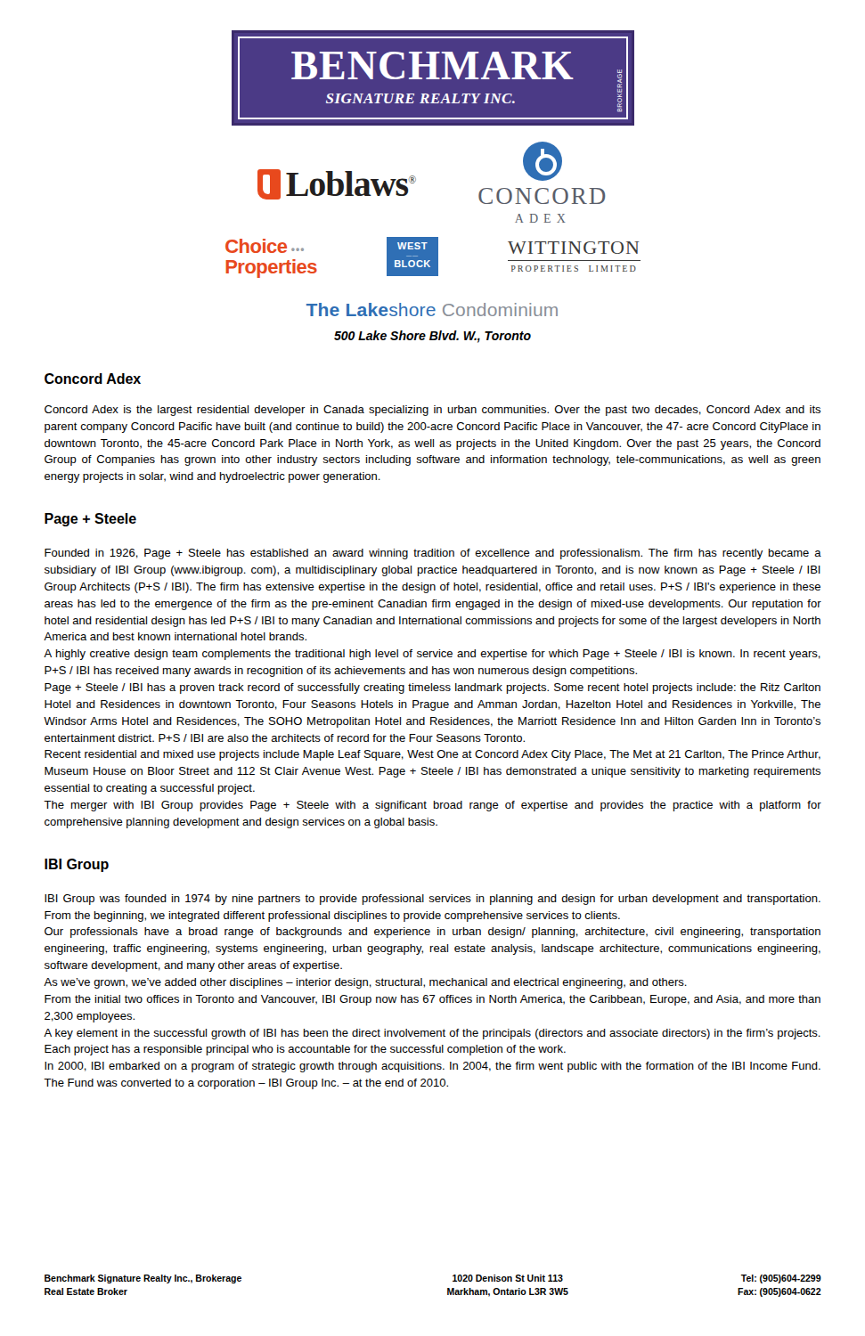BENCHMARK
SIGNATURE REALTY INC.
BROKERAGE
Loblaws®
CONCORD
ADEX
Choice •••
Properties
WEST —— BLOCK
WITTINGTON
PROPERTIES LIMITED
The Lake shore Condominium
500 Lake Shore Blvd. W., Toronto
Concord Adex
Concord Adex is the largest residential developer in Canada specializing in urban communities. Over the past two decades, Concord Adex and its parent company Concord Pacific have built (and continue to build) the 200-acre Concord Pacific Place in Vancouver, the 47- acre Concord CityPlace in downtown Toronto, the 45-acre Concord Park Place in North York, as well as projects in the United Kingdom. Over the past 25 years, the Concord Group of Companies has grown into other industry sectors including software and information technology, tele-communications, as well as green energy projects in solar, wind and hydroelectric power generation.
Page + Steele
Founded in 1926, Page + Steele has established an award winning tradition of excellence and professionalism. The firm has recently became a subsidiary of IBI Group (www.ibigroup. com), a multidisciplinary global practice headquartered in Toronto, and is now known as Page + Steele / IBI Group Architects (P+S / IBI). The firm has extensive expertise in the design of hotel, residential, office and retail uses. P+S / IBI's experience in these areas has led to the emergence of the firm as the pre-eminent Canadian firm engaged in the design of mixed-use developments. Our reputation for hotel and residential design has led P+S / IBI to many Canadian and International commissions and projects for some of the largest developers in North America and best known international hotel brands.
A highly creative design team complements the traditional high level of service and expertise for which Page + Steele / IBI is known. In recent years, P+S / IBI has received many awards in recognition of its achievements and has won numerous design competitions.
Page + Steele / IBI has a proven track record of successfully creating timeless landmark projects. Some recent hotel projects include: the Ritz Carlton Hotel and Residences in downtown Toronto, Four Seasons Hotels in Prague and Amman Jordan, Hazelton Hotel and Residences in Yorkville, The Windsor Arms Hotel and Residences, The SOHO Metropolitan Hotel and Residences, the Marriott Residence Inn and Hilton Garden Inn in Toronto’s entertainment district. P+S / IBI are also the architects of record for the Four Seasons Toronto.
Recent residential and mixed use projects include Maple Leaf Square, West One at Concord Adex City Place, The Met at 21 Carlton, The Prince Arthur, Museum House on Bloor Street and 112 St Clair Avenue West. Page + Steele / IBI has demonstrated a unique sensitivity to marketing requirements essential to creating a successful project.
The merger with IBI Group provides Page + Steele with a significant broad range of expertise and provides the practice with a platform for comprehensive planning development and design services on a global basis.
IBI Group
IBI Group was founded in 1974 by nine partners to provide professional services in planning and design for urban development and transportation. From the beginning, we integrated different professional disciplines to provide comprehensive services to clients.
Our professionals have a broad range of backgrounds and experience in urban design/ planning, architecture, civil engineering, transportation engineering, traffic engineering, systems engineering, urban geography, real estate analysis, landscape architecture, communications engineering, software development, and many other areas of expertise.
As we’ve grown, we’ve added other disciplines – interior design, structural, mechanical and electrical engineering, and others.
From the initial two offices in Toronto and Vancouver, IBI Group now has 67 offices in North America, the Caribbean, Europe, and Asia, and more than 2,300 employees.
A key element in the successful growth of IBI has been the direct involvement of the principals (directors and associate directors) in the firm’s projects. Each project has a responsible principal who is accountable for the successful completion of the work.
In 2000, IBI embarked on a program of strategic growth through acquisitions. In 2004, the firm went public with the formation of the IBI Income Fund. The Fund was converted to a corporation – IBI Group Inc. – at the end of 2010.
Benchmark Signature Realty Inc., Brokerage
Real Estate Broker
1020 Denison St Unit 113
Markham, Ontario L3R 3W5
Tel: (905)604-2299
Fax: (905)604-0622